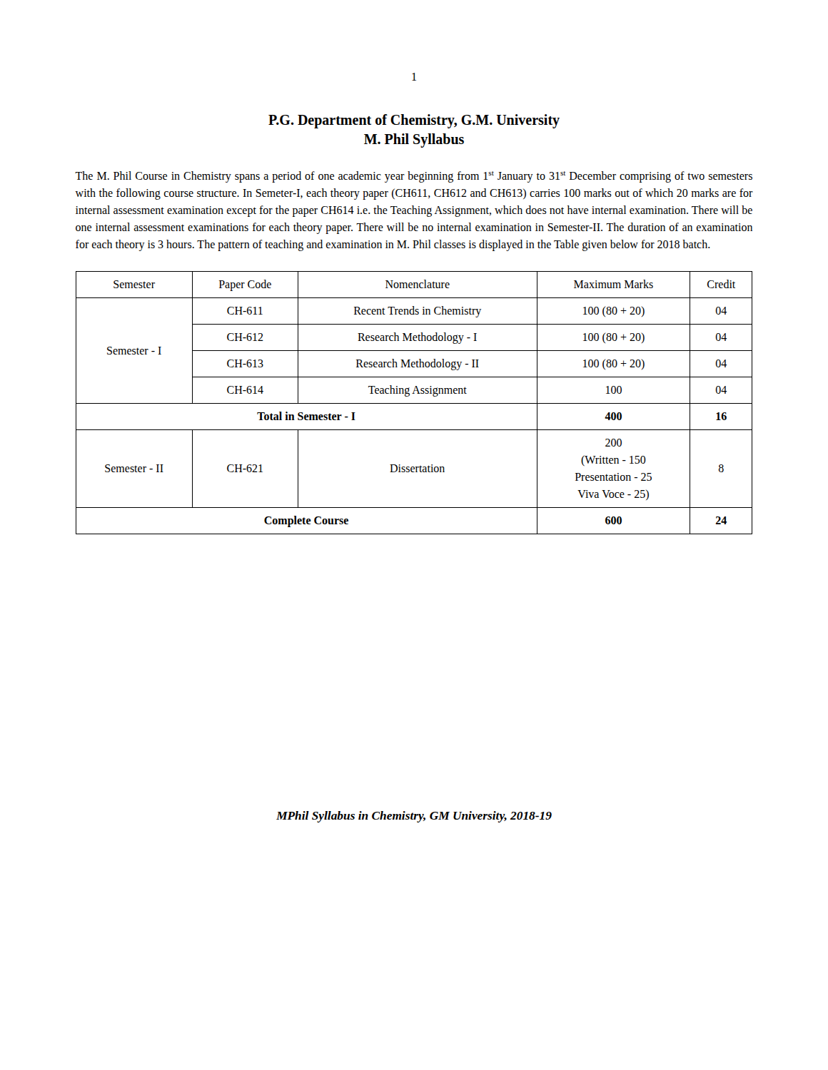1
P.G. Department of Chemistry, G.M. University M. Phil Syllabus
The M. Phil Course in Chemistry spans a period of one academic year beginning from 1st January to 31st December comprising of two semesters with the following course structure. In Semeter-I, each theory paper (CH611, CH612 and CH613) carries 100 marks out of which 20 marks are for internal assessment examination except for the paper CH614 i.e. the Teaching Assignment, which does not have internal examination. There will be one internal assessment examinations for each theory paper. There will be no internal examination in Semester-II. The duration of an examination for each theory is 3 hours. The pattern of teaching and examination in M. Phil classes is displayed in the Table given below for 2018 batch.
| Semester | Paper Code | Nomenclature | Maximum Marks | Credit |
| --- | --- | --- | --- | --- |
| Semester - I | CH-611 | Recent Trends in Chemistry | 100 (80 + 20) | 04 |
| CH-612 | Research Methodology - I | 100 (80 + 20) | 04 |
| CH-613 | Research Methodology - II | 100 (80 + 20) | 04 |
| CH-614 | Teaching Assignment | 100 | 04 |
| Total in Semester - I | 400 | 16 |
| Semester - II | CH-621 | Dissertation | 200 (Written - 150 Presentation - 25 Viva Voce - 25) | 8 |
| Complete Course | 600 | 24 |
MPhil Syllabus in Chemistry, GM University, 2018-19